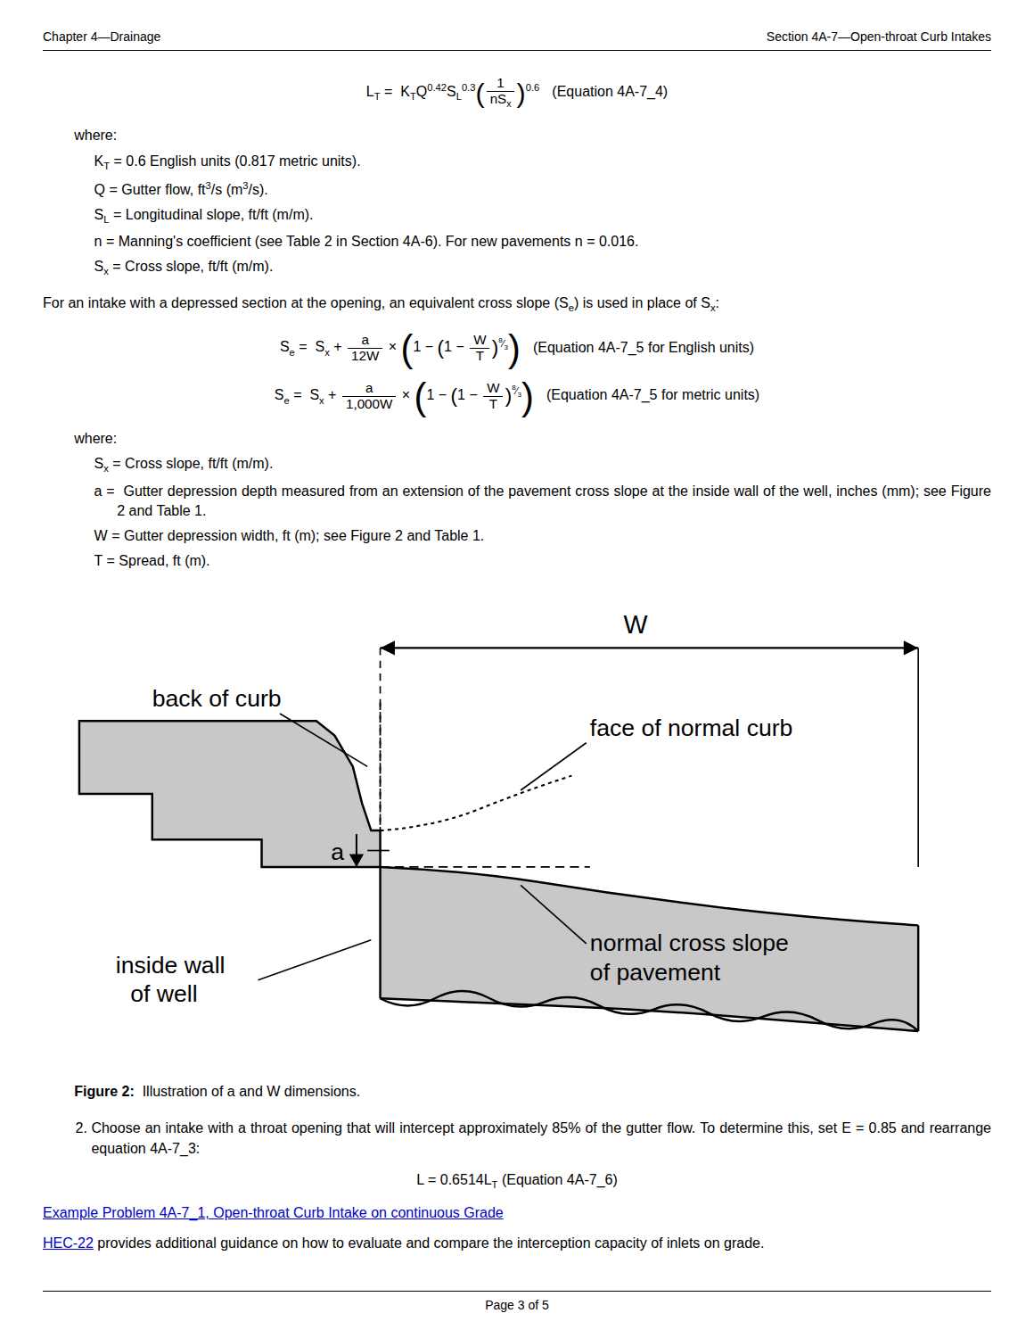Chapter 4—Drainage Section 4A-7—Open-throat Curb Intakes
LT = KTQ0.42SL0.3(1 nSx)0.6 (Equation 4A-7_4)
where:
KT = 0.6 English units (0.817 metric units).
Q = Gutter flow, ft3/s (m3/s).
SL = Longitudinal slope, ft/ft (m/m).
n = Manning's coefficient (see Table 2 in Section 4A-6). For new pavements n = 0.016.
Sx = Cross slope, ft/ft (m/m).
For an intake with a depressed section at the opening, an equivalent cross slope (Se) is used in place of Sx:
Se = Sx + a 12W × (1 − (1 − WT) 8⁄3) (Equation 4A-7_5 for English units)
Se = Sx + a 1,000W × (1 − (1 − WT) 8⁄3) (Equation 4A-7_5 for metric units)
where:
Sx = Cross slope, ft/ft (m/m).
a = Gutter depression depth measured from an extension of the pavement cross slope at the inside wall of the well, inches (mm); see Figure 2 and Table 1.
W = Gutter depression width, ft (m); see Figure 2 and Table 1.
T = Spread, ft (m).
W a back of curb face of normal curb normal cross slope of pavement inside wall of well
Figure 2: Illustration of a and W dimensions.
Choose an intake with a throat opening that will intercept approximately 85% of the gutter flow. To determine this, set E = 0.85 and rearrange equation 4A-7_3:
L = 0.6514LT (Equation 4A-7_6)
Example Problem 4A-7_1, Open-throat Curb Intake on continuous Grade
HEC-22 provides additional guidance on how to evaluate and compare the interception capacity of inlets on grade.
Page 3 of 5